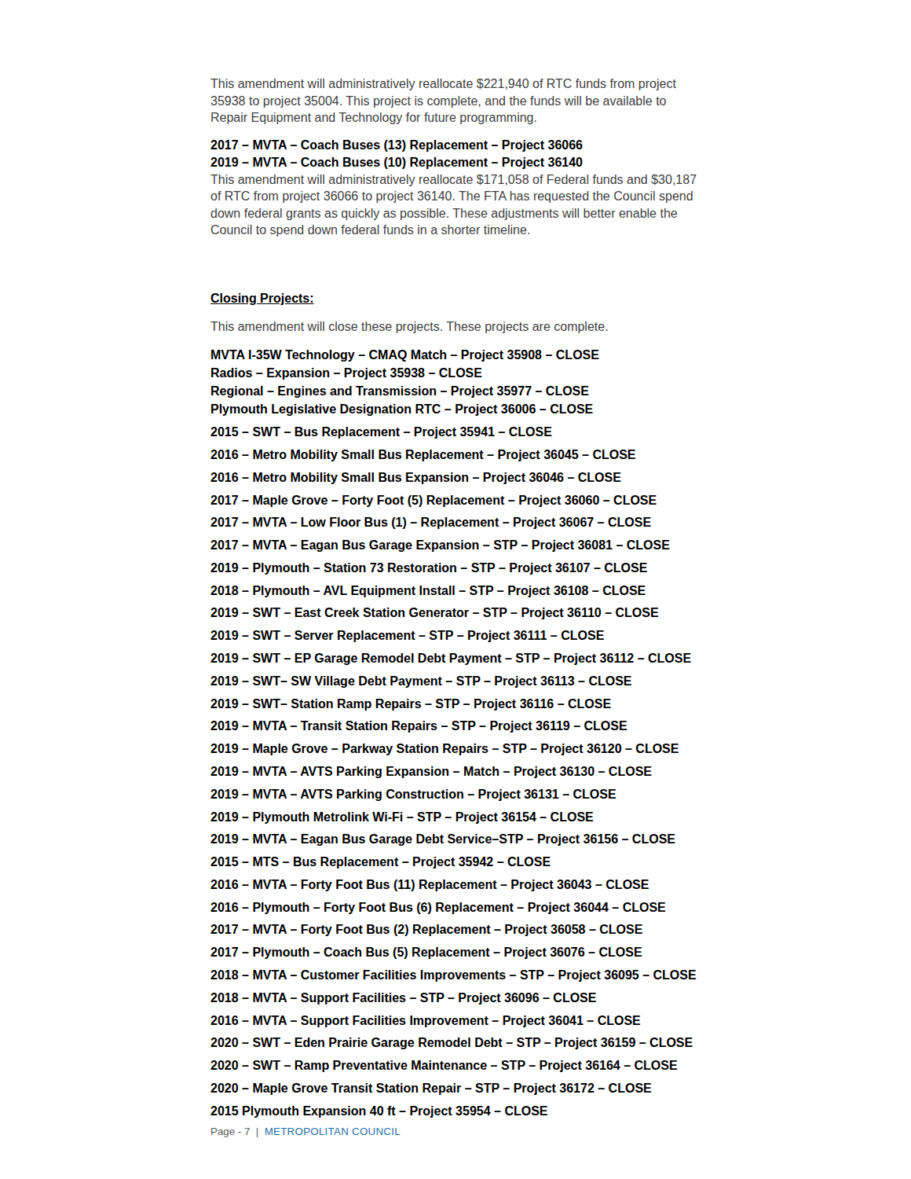This amendment will administratively reallocate $221,940 of RTC funds from project 35938 to project 35004. This project is complete, and the funds will be available to Repair Equipment and Technology for future programming.
2017 – MVTA – Coach Buses (13) Replacement – Project 36066
2019 – MVTA – Coach Buses (10) Replacement – Project 36140
This amendment will administratively reallocate $171,058 of Federal funds and $30,187 of RTC from project 36066 to project 36140. The FTA has requested the Council spend down federal grants as quickly as possible. These adjustments will better enable the Council to spend down federal funds in a shorter timeline.
Closing Projects:
This amendment will close these projects. These projects are complete.
MVTA I-35W Technology – CMAQ Match – Project 35908 – CLOSE
Radios – Expansion – Project 35938 – CLOSE
Regional – Engines and Transmission – Project 35977 – CLOSE
Plymouth Legislative Designation RTC – Project 36006 – CLOSE
2015 – SWT – Bus Replacement – Project 35941 – CLOSE
2016 – Metro Mobility Small Bus Replacement – Project 36045 – CLOSE
2016 – Metro Mobility Small Bus Expansion – Project 36046 – CLOSE
2017 – Maple Grove – Forty Foot (5) Replacement – Project 36060 – CLOSE
2017 – MVTA – Low Floor Bus (1) – Replacement – Project 36067 – CLOSE
2017 – MVTA – Eagan Bus Garage Expansion – STP – Project 36081 – CLOSE
2019 – Plymouth – Station 73 Restoration – STP – Project 36107 – CLOSE
2018 – Plymouth – AVL Equipment Install – STP – Project 36108 – CLOSE
2019 – SWT – East Creek Station Generator – STP – Project 36110 – CLOSE
2019 – SWT – Server Replacement – STP – Project 36111 – CLOSE
2019 – SWT – EP Garage Remodel Debt Payment – STP – Project 36112 – CLOSE
2019 – SWT– SW Village Debt Payment – STP – Project 36113 – CLOSE
2019 – SWT– Station Ramp Repairs – STP – Project 36116 – CLOSE
2019 – MVTA – Transit Station Repairs – STP – Project 36119 – CLOSE
2019 – Maple Grove – Parkway Station Repairs – STP – Project 36120 – CLOSE
2019 – MVTA – AVTS Parking Expansion – Match – Project 36130 – CLOSE
2019 – MVTA – AVTS Parking Construction – Project 36131 – CLOSE
2019 – Plymouth Metrolink Wi-Fi – STP – Project 36154 – CLOSE
2019 – MVTA – Eagan Bus Garage Debt Service–STP – Project 36156 – CLOSE
2015 – MTS – Bus Replacement – Project 35942 – CLOSE
2016 – MVTA – Forty Foot Bus (11) Replacement – Project 36043 – CLOSE
2016 – Plymouth – Forty Foot Bus (6) Replacement – Project 36044 – CLOSE
2017 – MVTA – Forty Foot Bus (2) Replacement – Project 36058 – CLOSE
2017 – Plymouth – Coach Bus (5) Replacement – Project 36076 – CLOSE
2018 – MVTA – Customer Facilities Improvements – STP – Project 36095 – CLOSE
2018 – MVTA – Support Facilities – STP – Project 36096 – CLOSE
2016 – MVTA – Support Facilities Improvement – Project 36041 – CLOSE
2020 – SWT – Eden Prairie Garage Remodel Debt – STP – Project 36159 – CLOSE
2020 – SWT – Ramp Preventative Maintenance – STP – Project 36164 – CLOSE
2020 – Maple Grove Transit Station Repair – STP – Project 36172 – CLOSE
2015 Plymouth Expansion 40 ft – Project 35954 – CLOSE
Page - 7 | METROPOLITAN COUNCIL